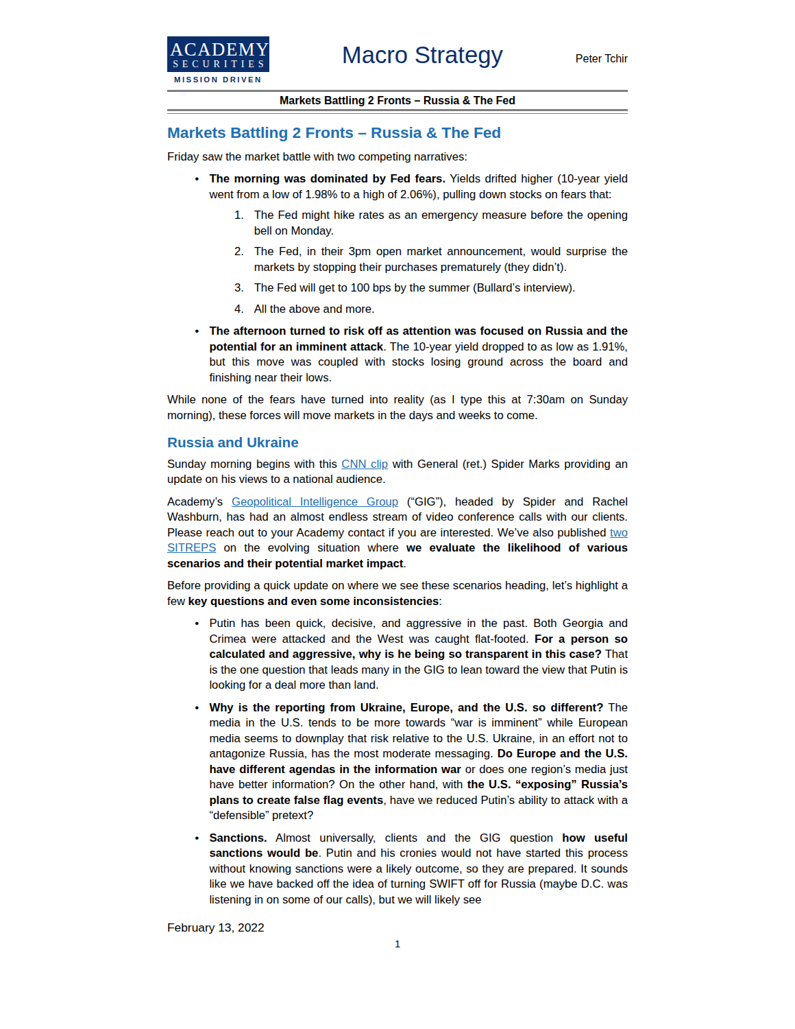ACADEMY SECURITIES
MISSION DRIVEN
Macro Strategy
Peter Tchir
Markets Battling 2 Fronts – Russia & The Fed
Markets Battling 2 Fronts – Russia & The Fed
Friday saw the market battle with two competing narratives:
The morning was dominated by Fed fears. Yields drifted higher (10-year yield went from a low of 1.98% to a high of 2.06%), pulling down stocks on fears that:
The Fed might hike rates as an emergency measure before the opening bell on Monday.
The Fed, in their 3pm open market announcement, would surprise the markets by stopping their purchases prematurely (they didn’t).
The Fed will get to 100 bps by the summer (Bullard’s interview).
All the above and more.
The afternoon turned to risk off as attention was focused on Russia and the potential for an imminent attack. The 10-year yield dropped to as low as 1.91%, but this move was coupled with stocks losing ground across the board and finishing near their lows.
While none of the fears have turned into reality (as I type this at 7:30am on Sunday morning), these forces will move markets in the days and weeks to come.
Russia and Ukraine
Sunday morning begins with this CNN clip with General (ret.) Spider Marks providing an update on his views to a national audience.
Academy’s Geopolitical Intelligence Group (“GIG”), headed by Spider and Rachel Washburn, has had an almost endless stream of video conference calls with our clients. Please reach out to your Academy contact if you are interested. We’ve also published two SITREPS on the evolving situation where we evaluate the likelihood of various scenarios and their potential market impact.
Before providing a quick update on where we see these scenarios heading, let’s highlight a few key questions and even some inconsistencies:
Putin has been quick, decisive, and aggressive in the past. Both Georgia and Crimea were attacked and the West was caught flat-footed. For a person so calculated and aggressive, why is he being so transparent in this case? That is the one question that leads many in the GIG to lean toward the view that Putin is looking for a deal more than land.
Why is the reporting from Ukraine, Europe, and the U.S. so different? The media in the U.S. tends to be more towards “war is imminent” while European media seems to downplay that risk relative to the U.S. Ukraine, in an effort not to antagonize Russia, has the most moderate messaging. Do Europe and the U.S. have different agendas in the information war or does one region’s media just have better information? On the other hand, with the U.S. “exposing” Russia’s plans to create false flag events, have we reduced Putin’s ability to attack with a “defensible” pretext?
Sanctions. Almost universally, clients and the GIG question how useful sanctions would be. Putin and his cronies would not have started this process without knowing sanctions were a likely outcome, so they are prepared. It sounds like we have backed off the idea of turning SWIFT off for Russia (maybe D.C. was listening in on some of our calls), but we will likely see
February 13, 2022
1